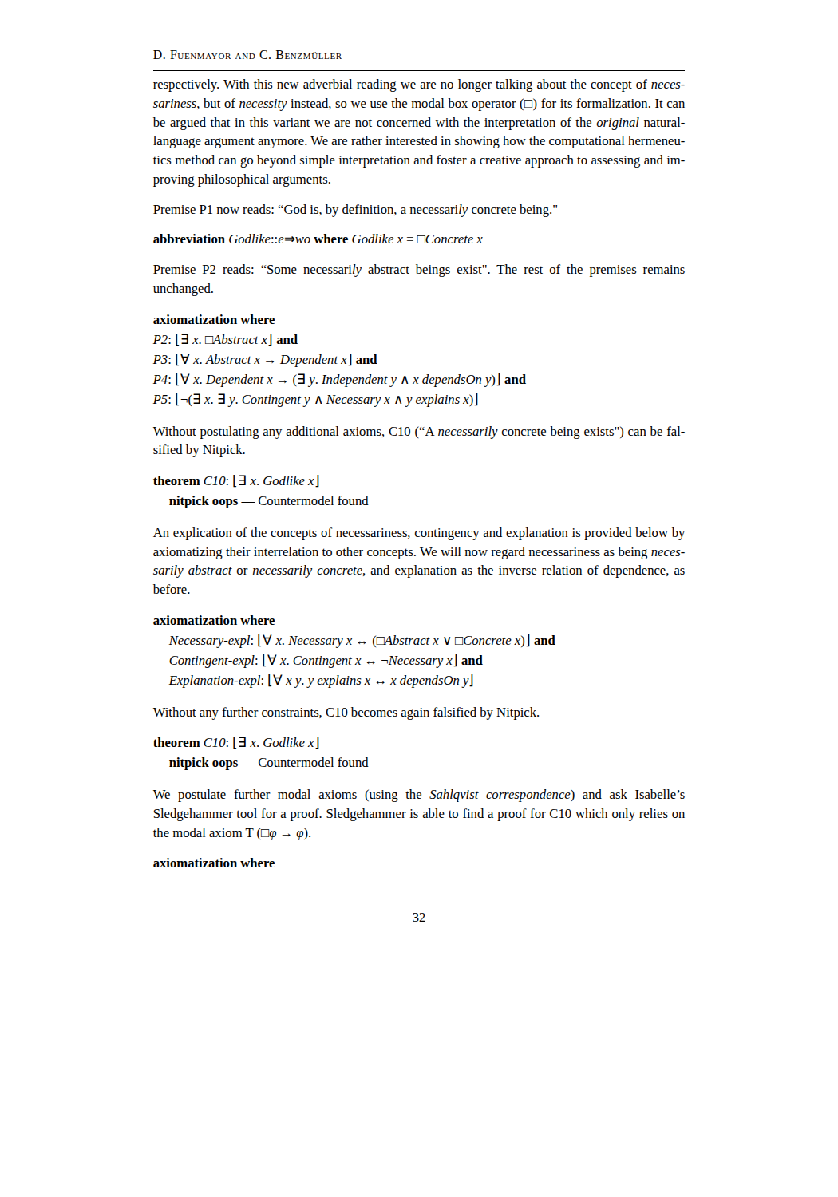D. Fuenmayor and C. Benzmüller
respectively. With this new adverbial reading we are no longer talking about the concept of necessariness, but of necessity instead, so we use the modal box operator (□) for its formalization. It can be argued that in this variant we are not concerned with the interpretation of the original natural-language argument anymore. We are rather interested in showing how the computational hermeneutics method can go beyond simple interpretation and foster a creative approach to assessing and improving philosophical arguments.
Premise P1 now reads: “God is, by definition, a necessarily concrete being."
abbreviation Godlike::e⇒wo where Godlike x ≡ □Concrete x
Premise P2 reads: “Some necessarily abstract beings exist". The rest of the premises remains unchanged.
axiomatization where
P2: ⌊∃ x. □Abstract x⌋ and
P3: ⌊∀ x. Abstract x → Dependent x⌋ and
P4: ⌊∀ x. Dependent x → (∃ y. Independent y ∧ x dependsOn y)⌋ and
P5: ⌊¬(∃ x. ∃ y. Contingent y ∧ Necessary x ∧ y explains x)⌋
Without postulating any additional axioms, C10 (“A necessarily concrete being exists") can be falsified by Nitpick.
theorem C10: ⌊∃ x. Godlike x⌋
nitpick oops — Countermodel found
An explication of the concepts of necessariness, contingency and explanation is provided below by axiomatizing their interrelation to other concepts. We will now regard necessariness as being necessarily abstract or necessarily concrete, and explanation as the inverse relation of dependence, as before.
axiomatization where
Necessary-expl: ⌊∀ x. Necessary x ↔ (□Abstract x ∨ □Concrete x)⌋ and
Contingent-expl: ⌊∀ x. Contingent x ↔ ¬Necessary x⌋ and
Explanation-expl: ⌊∀ x y. y explains x ↔ x dependsOn y⌋
Without any further constraints, C10 becomes again falsified by Nitpick.
theorem C10: ⌊∃ x. Godlike x⌋
nitpick oops — Countermodel found
We postulate further modal axioms (using the Sahlqvist correspondence) and ask Isabelle’s Sledgehammer tool for a proof. Sledgehammer is able to find a proof for C10 which only relies on the modal axiom T (□φ → φ).
axiomatization where
32